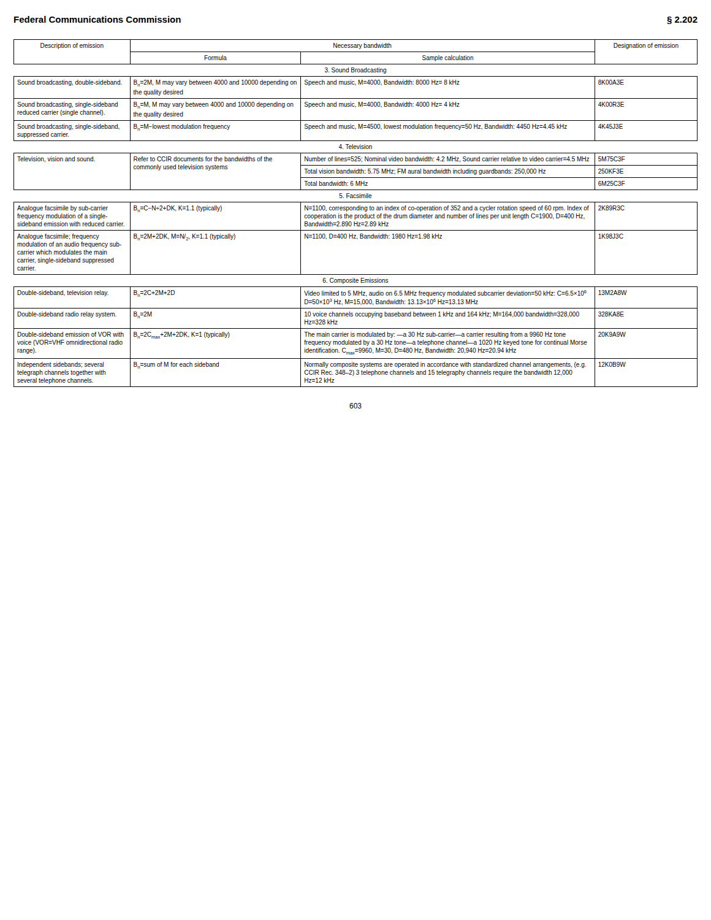Federal Communications Commission § 2.202
| Description of emission | Necessary bandwidth | Designation of emission |
| --- | --- | --- |
| Formula | Sample calculation |
| 3. Sound Broadcasting |
| Sound broadcasting, double-sideband. | B n =2M, M may vary between 4000 and 10000 depending on the quality desired | Speech and music, M=4000, Bandwidth: 8000 Hz= 8 kHz | 8K00A3E |
| Sound broadcasting, single-sideband reduced carrier (single channel). | B n =M, M may vary between 4000 and 10000 depending on the quality desired | Speech and music, M=4000, Bandwidth: 4000 Hz= 4 kHz | 4K00R3E |
| Sound broadcasting, single-sideband, suppressed carrier. | B n =M−lowest modulation frequency | Speech and music, M=4500, lowest modulation frequency=50 Hz, Bandwidth: 4450 Hz=4.45 kHz | 4K45J3E |
| 4. Television |
| Television, vision and sound. | Refer to CCIR documents for the bandwidths of the commonly used television systems | Number of lines=525; Nominal video bandwidth: 4.2 MHz, Sound carrier relative to video carrier=4.5 MHz | 5M75C3F |
| Total vision bandwidth: 5.75 MHz; FM aural bandwidth including guardbands: 250,000 Hz | 250KF3E |
| Total bandwidth: 6 MHz | 6M25C3F |
| 5. Facsimile |
| Analogue facsimile by sub-carrier frequency modulation of a single-sideband emission with reduced carrier. | B n =C−N÷2+DK, K=1.1 (typically) | N=1100, corresponding to an index of co-operation of 352 and a cycler rotation speed of 60 rpm. Index of cooperation is the product of the drum diameter and number of lines per unit length C=1900, D=400 Hz, Bandwidth=2.890 Hz=2.89 kHz | 2K89R3C |
| Analogue facsimile; frequency modulation of an audio frequency sub-carrier which modulates the main carrier, single-sideband suppressed carrier. | B n =2M+2DK, M=N/ 2 , K=1.1 (typically) | N=1100, D=400 Hz, Bandwidth: 1980 Hz=1.98 kHz | 1K98J3C |
| 6. Composite Emissions |
| Double-sideband, television relay. | B n =2C+2M+2D | Video limited to 5 MHz, audio on 6.5 MHz frequency modulated subcarrier deviation=50 kHz: C=6.5×10 6 D=50×10 3 Hz, M=15,000, Bandwidth: 13.13×10 6 Hz=13.13 MHz | 13M2A8W |
| Double-sideband radio relay system. | B n =2M | 10 voice channels occupying baseband between 1 kHz and 164 kHz; M=164,000 bandwidth=328,000 Hz=328 kHz | 328KA8E |
| Double-sideband emission of VOR with voice (VOR=VHF omnidirectional radio range). | B n =2C max +2M+2DK, K=1 (typically) | The main carrier is modulated by: —a 30 Hz sub-carrier—a carrier resulting from a 9960 Hz tone frequency modulated by a 30 Hz tone—a telephone channel—a 1020 Hz keyed tone for continual Morse identification. C max =9960, M=30, D=480 Hz, Bandwidth: 20,940 Hz=20.94 kHz | 20K9A9W |
| Independent sidebands; several telegraph channels together with several telephone channels. | B n =sum of M for each sideband | Normally composite systems are operated in accordance with standardized channel arrangements, (e.g. CCIR Rec. 348–2) 3 telephone channels and 15 telegraphy channels require the bandwidth 12,000 Hz=12 kHz | 12K0B9W |
603